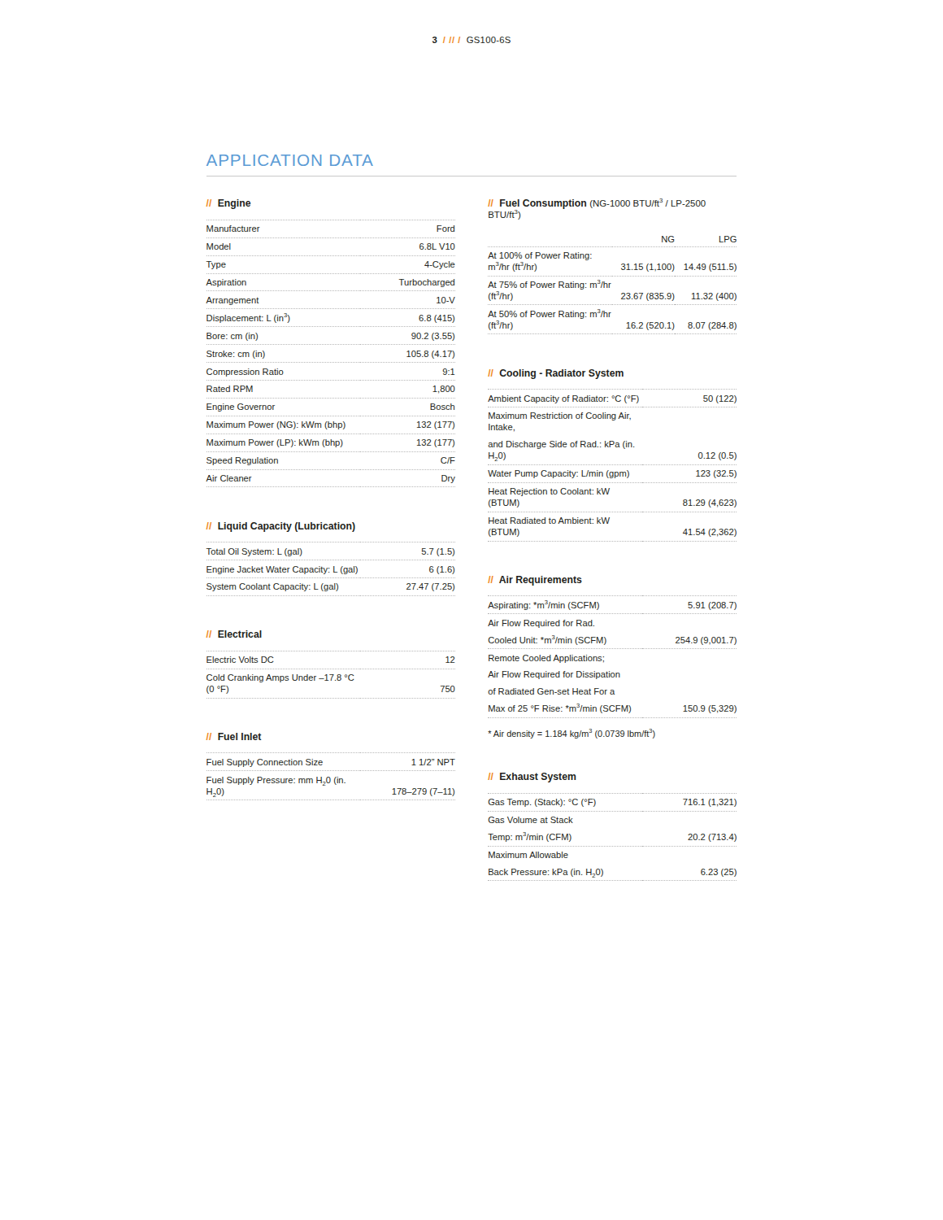3 / // / GS100-6S
APPLICATION DATA
// Engine
| Manufacturer | Ford |
| Model | 6.8L V10 |
| Type | 4-Cycle |
| Aspiration | Turbocharged |
| Arrangement | 10-V |
| Displacement: L (in 3 ) | 6.8 (415) |
| Bore: cm (in) | 90.2 (3.55) |
| Stroke: cm (in) | 105.8 (4.17) |
| Compression Ratio | 9:1 |
| Rated RPM | 1,800 |
| Engine Governor | Bosch |
| Maximum Power (NG): kWm (bhp) | 132 (177) |
| Maximum Power (LP): kWm (bhp) | 132 (177) |
| Speed Regulation | C/F |
| Air Cleaner | Dry |
// Liquid Capacity (Lubrication)
| Total Oil System: L (gal) | 5.7 (1.5) |
| Engine Jacket Water Capacity: L (gal) | 6 (1.6) |
| System Coolant Capacity: L (gal) | 27.47 (7.25) |
// Electrical
| Electric Volts DC | 12 |
| Cold Cranking Amps Under –17.8 °C (0 °F) | 750 |
// Fuel Inlet
| Fuel Supply Connection Size | 1 1/2” NPT |
| Fuel Supply Pressure: mm H 2 0 (in. H 2 0) | 178–279 (7–11) |
// Fuel Consumption (NG-1000 BTU/ft3 / LP-2500 BTU/ft3)
| | NG | LPG |
| --- | --- | --- |
| At 100% of Power Rating: m 3 /hr (ft 3 /hr) | 31.15 (1,100) | 14.49 (511.5) |
| At 75% of Power Rating: m 3 /hr (ft 3 /hr) | 23.67 (835.9) | 11.32 (400) |
| At 50% of Power Rating: m 3 /hr (ft 3 /hr) | 16.2 (520.1) | 8.07 (284.8) |
// Cooling - Radiator System
| Ambient Capacity of Radiator: °C (°F) | 50 (122) |
| Maximum Restriction of Cooling Air, Intake, | |
| and Discharge Side of Rad.: kPa (in. H 2 0) | 0.12 (0.5) |
| Water Pump Capacity: L/min (gpm) | 123 (32.5) |
| Heat Rejection to Coolant: kW (BTUM) | 81.29 (4,623) |
| Heat Radiated to Ambient: kW (BTUM) | 41.54 (2,362) |
// Air Requirements
| Aspirating: *m 3 /min (SCFM) | 5.91 (208.7) |
| Air Flow Required for Rad. | |
| Cooled Unit: *m 3 /min (SCFM) | 254.9 (9,001.7) |
| Remote Cooled Applications; | |
| Air Flow Required for Dissipation | |
| of Radiated Gen-set Heat For a | |
| Max of 25 °F Rise: *m 3 /min (SCFM) | 150.9 (5,329) |
* Air density = 1.184 kg/m3 (0.0739 lbm/ft3)
// Exhaust System
| Gas Temp. (Stack): °C (°F) | 716.1 (1,321) |
| Gas Volume at Stack | |
| Temp: m 3 /min (CFM) | 20.2 (713.4) |
| Maximum Allowable | |
| Back Pressure: kPa (in. H 2 0) | 6.23 (25) |